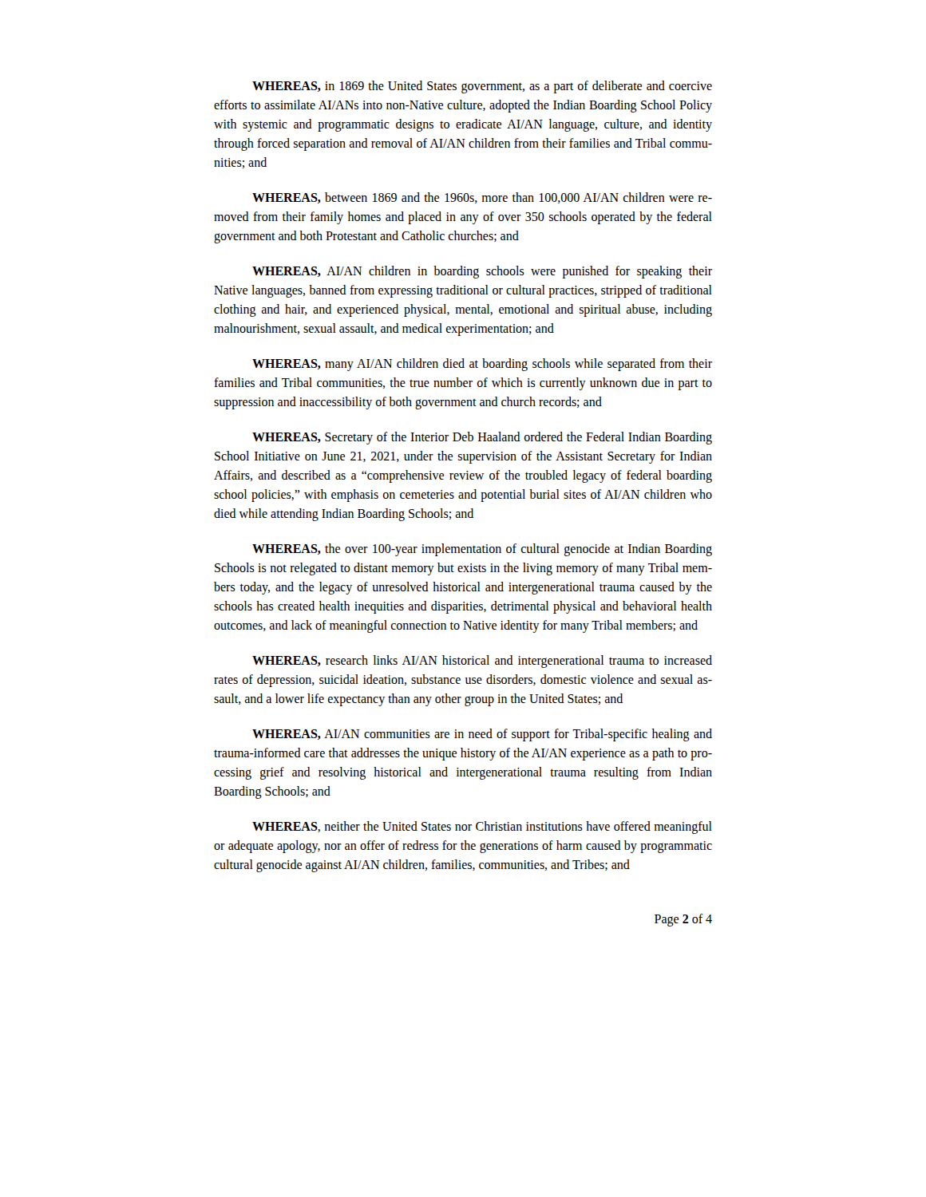WHEREAS, in 1869 the United States government, as a part of deliberate and coercive efforts to assimilate AI/ANs into non-Native culture, adopted the Indian Boarding School Policy with systemic and programmatic designs to eradicate AI/AN language, culture, and identity through forced separation and removal of AI/AN children from their families and Tribal communities; and
WHEREAS, between 1869 and the 1960s, more than 100,000 AI/AN children were removed from their family homes and placed in any of over 350 schools operated by the federal government and both Protestant and Catholic churches; and
WHEREAS, AI/AN children in boarding schools were punished for speaking their Native languages, banned from expressing traditional or cultural practices, stripped of traditional clothing and hair, and experienced physical, mental, emotional and spiritual abuse, including malnourishment, sexual assault, and medical experimentation; and
WHEREAS, many AI/AN children died at boarding schools while separated from their families and Tribal communities, the true number of which is currently unknown due in part to suppression and inaccessibility of both government and church records; and
WHEREAS, Secretary of the Interior Deb Haaland ordered the Federal Indian Boarding School Initiative on June 21, 2021, under the supervision of the Assistant Secretary for Indian Affairs, and described as a “comprehensive review of the troubled legacy of federal boarding school policies,” with emphasis on cemeteries and potential burial sites of AI/AN children who died while attending Indian Boarding Schools; and
WHEREAS, the over 100-year implementation of cultural genocide at Indian Boarding Schools is not relegated to distant memory but exists in the living memory of many Tribal members today, and the legacy of unresolved historical and intergenerational trauma caused by the schools has created health inequities and disparities, detrimental physical and behavioral health outcomes, and lack of meaningful connection to Native identity for many Tribal members; and
WHEREAS, research links AI/AN historical and intergenerational trauma to increased rates of depression, suicidal ideation, substance use disorders, domestic violence and sexual assault, and a lower life expectancy than any other group in the United States; and
WHEREAS, AI/AN communities are in need of support for Tribal-specific healing and trauma-informed care that addresses the unique history of the AI/AN experience as a path to processing grief and resolving historical and intergenerational trauma resulting from Indian Boarding Schools; and
WHEREAS, neither the United States nor Christian institutions have offered meaningful or adequate apology, nor an offer of redress for the generations of harm caused by programmatic cultural genocide against AI/AN children, families, communities, and Tribes; and
Page 2 of 4